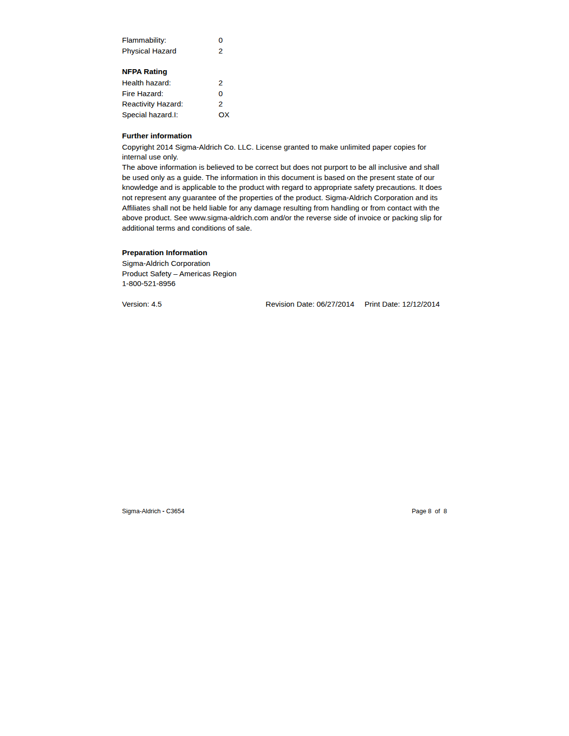| Flammability: | 0 |
| Physical Hazard | 2 |
NFPA Rating
| Health hazard: | 2 |
| Fire Hazard: | 0 |
| Reactivity Hazard: | 2 |
| Special hazard.I: | OX |
Further information
Copyright 2014 Sigma-Aldrich Co. LLC. License granted to make unlimited paper copies for internal use only.
The above information is believed to be correct but does not purport to be all inclusive and shall be used only as a guide. The information in this document is based on the present state of our knowledge and is applicable to the product with regard to appropriate safety precautions. It does not represent any guarantee of the properties of the product. Sigma-Aldrich Corporation and its Affiliates shall not be held liable for any damage resulting from handling or from contact with the above product. See www.sigma-aldrich.com and/or the reverse side of invoice or packing slip for additional terms and conditions of sale.
Preparation Information
Sigma-Aldrich Corporation
Product Safety – Americas Region
1-800-521-8956
Version: 4.5
Revision Date: 06/27/2014
Print Date: 12/12/2014
Sigma-Aldrich - C3654
Page 8 of 8